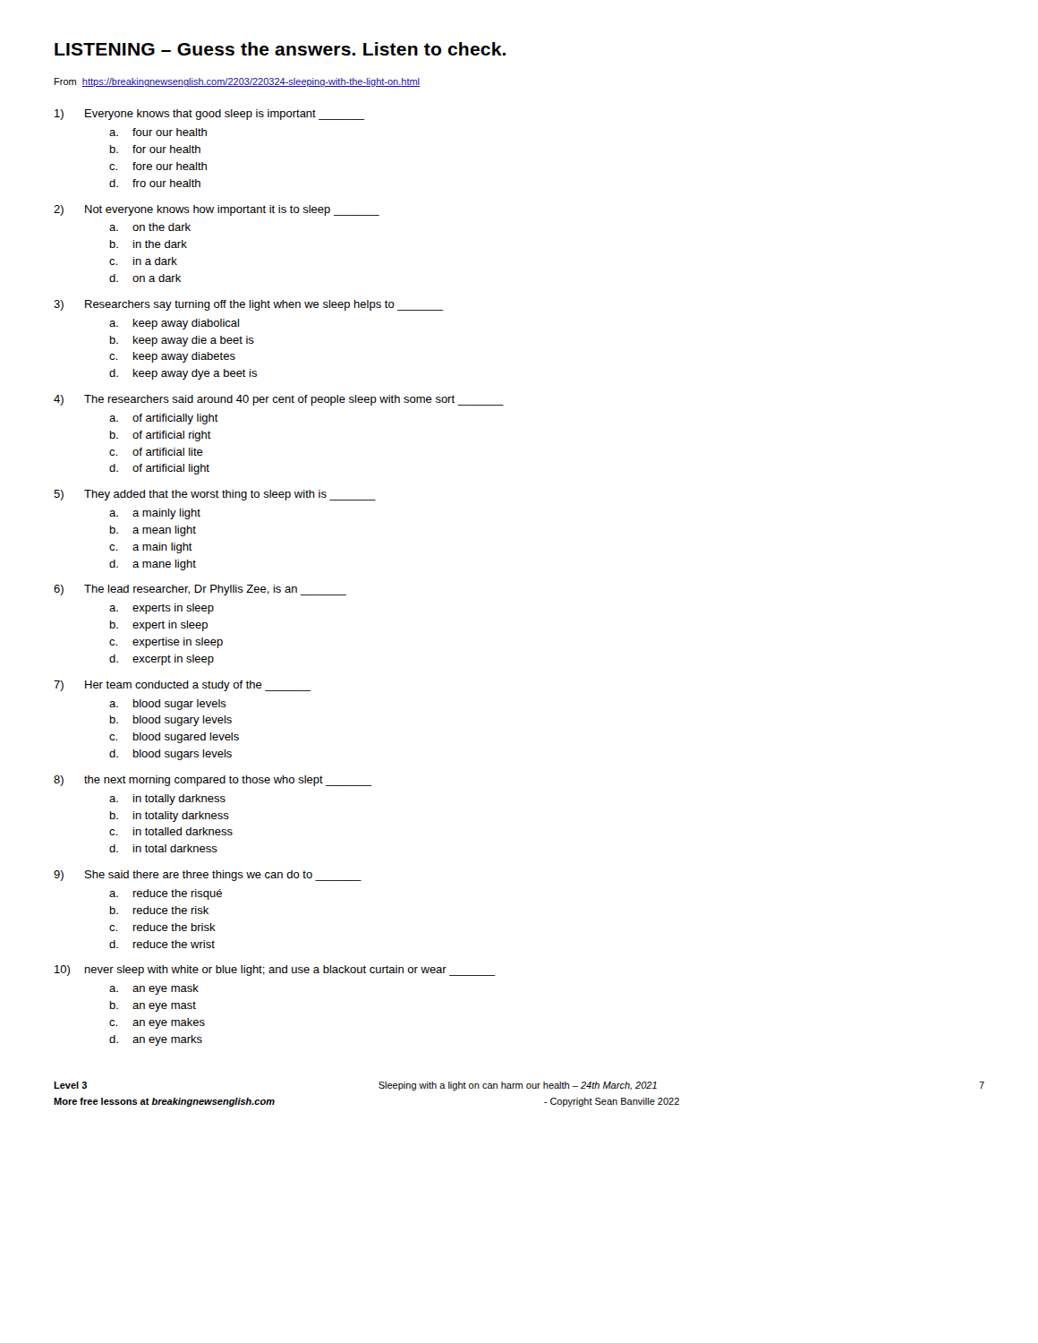LISTENING – Guess the answers. Listen to check.
From https://breakingnewsenglish.com/2203/220324-sleeping-with-the-light-on.html
Everyone knows that good sleep is important _______
four our health
for our health
fore our health
fro our health
Not everyone knows how important it is to sleep _______
on the dark
in the dark
in a dark
on a dark
Researchers say turning off the light when we sleep helps to _______
keep away diabolical
keep away die a beet is
keep away diabetes
keep away dye a beet is
The researchers said around 40 per cent of people sleep with some sort _______
of artificially light
of artificial right
of artificial lite
of artificial light
They added that the worst thing to sleep with is _______
a mainly light
a mean light
a main light
a mane light
The lead researcher, Dr Phyllis Zee, is an _______
experts in sleep
expert in sleep
expertise in sleep
excerpt in sleep
Her team conducted a study of the _______
blood sugar levels
blood sugary levels
blood sugared levels
blood sugars levels
the next morning compared to those who slept _______
in totally darkness
in totality darkness
in totalled darkness
in total darkness
She said there are three things we can do to _______
reduce the risqué
reduce the risk
reduce the brisk
reduce the wrist
never sleep with white or blue light; and use a blackout curtain or wear _______
an eye mask
an eye mast
an eye makes
an eye marks
Level 3 Sleeping with a light on can harm our health – 24th March, 2021 7
More free lessons at breakingnewsenglish.com - Copyright Sean Banville 2022